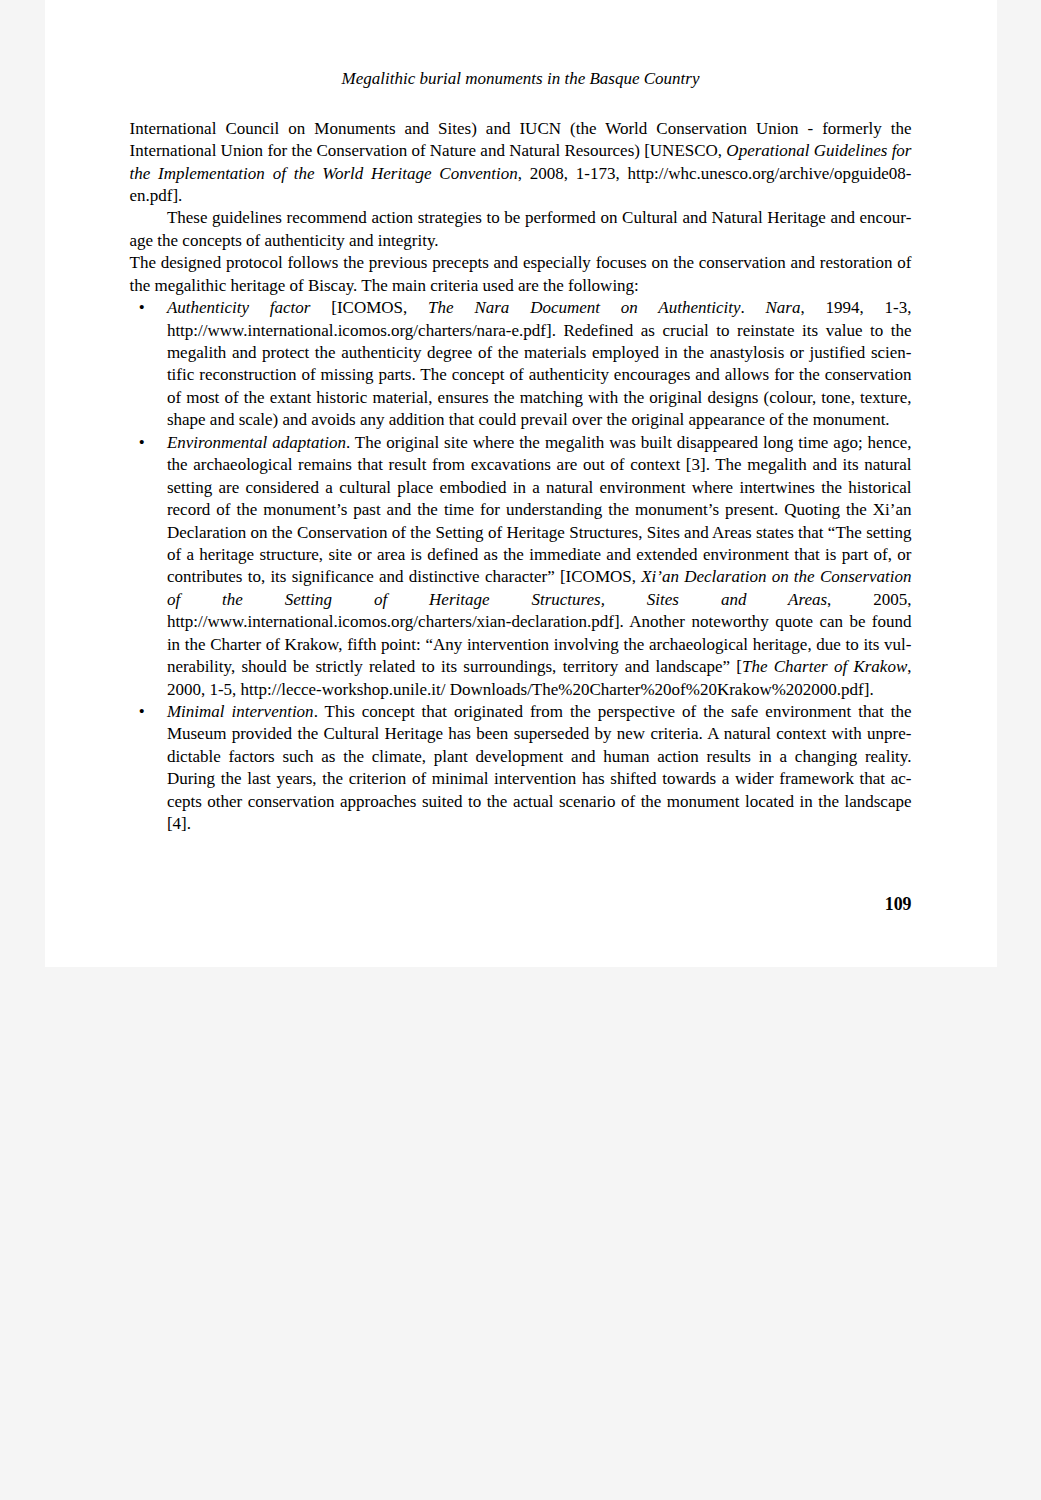Megalithic burial monuments in the Basque Country
International Council on Monuments and Sites) and IUCN (the World Conservation Union - formerly the International Union for the Conservation of Nature and Natural Resources) [UNESCO, Operational Guidelines for the Implementation of the World Heritage Convention, 2008, 1-173, http://whc.unesco.org/archive/opguide08-en.pdf].
These guidelines recommend action strategies to be performed on Cultural and Natural Heritage and encourage the concepts of authenticity and integrity.
The designed protocol follows the previous precepts and especially focuses on the conservation and restoration of the megalithic heritage of Biscay. The main criteria used are the following:
Authenticity factor [ICOMOS, The Nara Document on Authenticity. Nara, 1994, 1-3, http://www.international.icomos.org/charters/nara-e.pdf]. Redefined as crucial to reinstate its value to the megalith and protect the authenticity degree of the materials employed in the anastylosis or justified scientific reconstruction of missing parts. The concept of authenticity encourages and allows for the conservation of most of the extant historic material, ensures the matching with the original designs (colour, tone, texture, shape and scale) and avoids any addition that could prevail over the original appearance of the monument.
Environmental adaptation. The original site where the megalith was built disappeared long time ago; hence, the archaeological remains that result from excavations are out of context [3]. The megalith and its natural setting are considered a cultural place embodied in a natural environment where intertwines the historical record of the monument’s past and the time for understanding the monument’s present. Quoting the Xi’an Declaration on the Conservation of the Setting of Heritage Structures, Sites and Areas states that “The setting of a heritage structure, site or area is defined as the immediate and extended environment that is part of, or contributes to, its significance and distinctive character” [ICOMOS, Xi’an Declaration on the Conservation of the Setting of Heritage Structures, Sites and Areas, 2005, http://www.international.icomos.org/charters/xian-declaration.pdf]. Another noteworthy quote can be found in the Charter of Krakow, fifth point: “Any intervention involving the archaeological heritage, due to its vulnerability, should be strictly related to its surroundings, territory and landscape” [The Charter of Krakow, 2000, 1-5, http://lecce-workshop.unile.it/ Downloads/The%20Charter%20of%20Krakow%202000.pdf].
Minimal intervention. This concept that originated from the perspective of the safe environment that the Museum provided the Cultural Heritage has been superseded by new criteria. A natural context with unpredictable factors such as the climate, plant development and human action results in a changing reality. During the last years, the criterion of minimal intervention has shifted towards a wider framework that accepts other conservation approaches suited to the actual scenario of the monument located in the landscape [4].
109